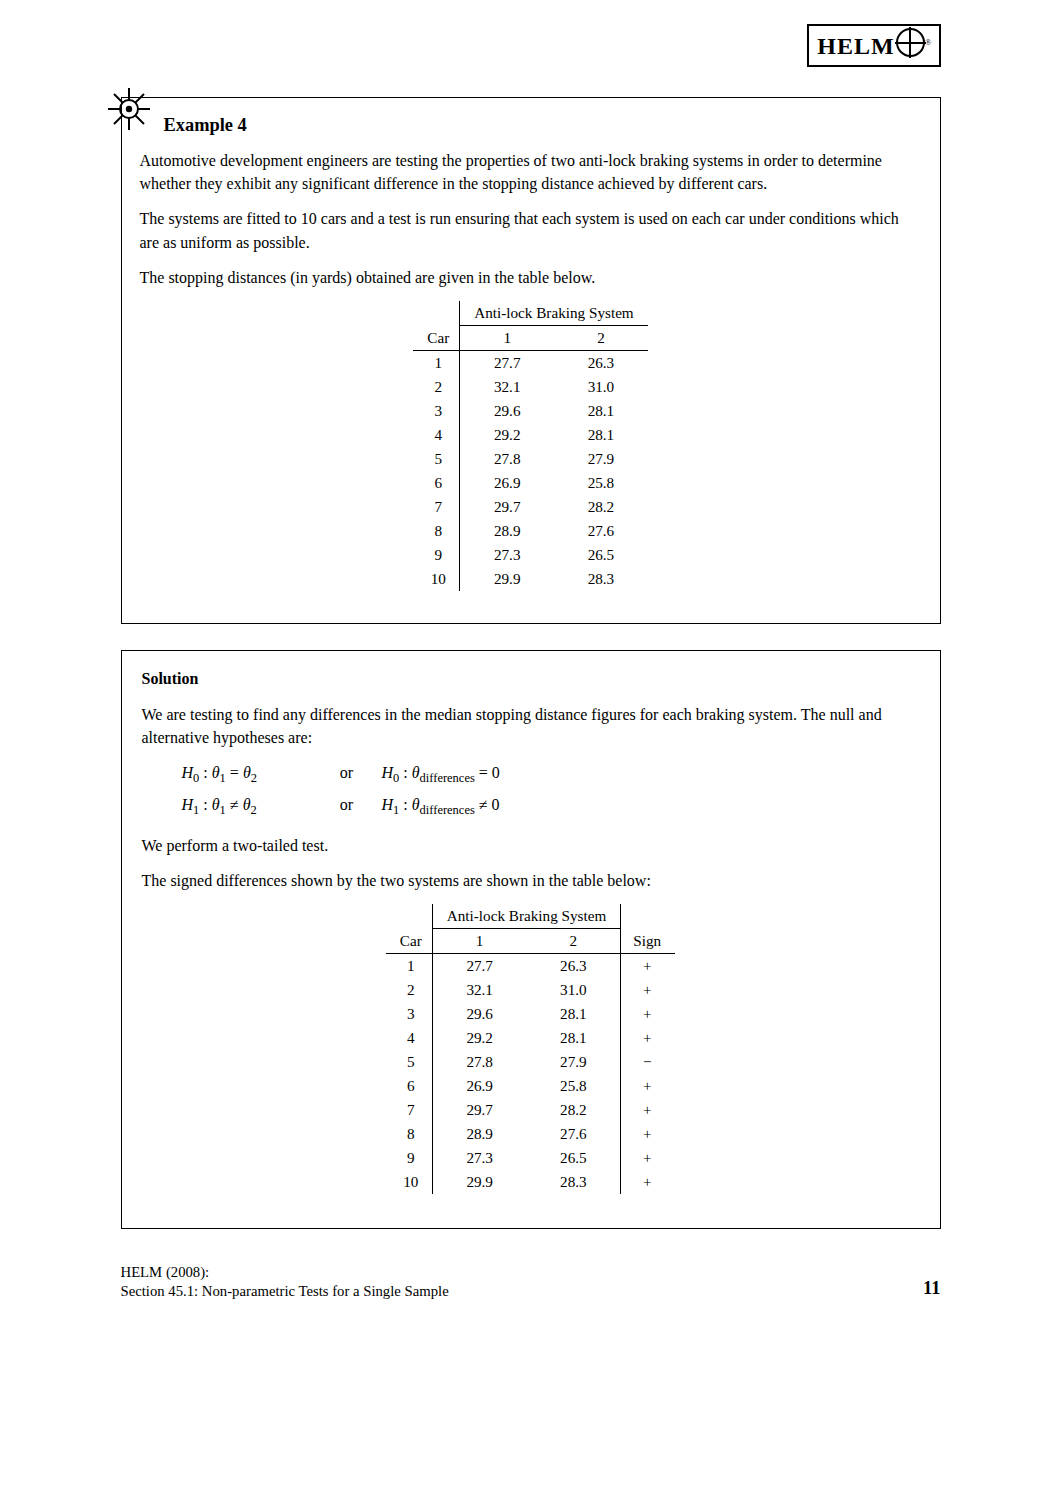HELM ®
Example 4
Automotive development engineers are testing the properties of two anti-lock braking systems in order to determine whether they exhibit any significant difference in the stopping distance achieved by different cars.
The systems are fitted to 10 cars and a test is run ensuring that each system is used on each car under conditions which are as uniform as possible.
The stopping distances (in yards) obtained are given in the table below.
| | Anti-lock Braking System |
| --- | --- |
| Car | 1 | 2 |
| 1 | 27.7 | 26.3 |
| 2 | 32.1 | 31.0 |
| 3 | 29.6 | 28.1 |
| 4 | 29.2 | 28.1 |
| 5 | 27.8 | 27.9 |
| 6 | 26.9 | 25.8 |
| 7 | 29.7 | 28.2 |
| 8 | 28.9 | 27.6 |
| 9 | 27.3 | 26.5 |
| 10 | 29.9 | 28.3 |
Solution
We are testing to find any differences in the median stopping distance figures for each braking system. The null and alternative hypotheses are:
H 0 : θ 1 = θ 2 or H 0 : θdifferences = 0
H 1 : θ 1 ≠ θ 2 or H 1 : θdifferences ≠ 0
We perform a two-tailed test.
The signed differences shown by the two systems are shown in the table below:
| | Anti-lock Braking System | |
| --- | --- | --- |
| Car | 1 | 2 | Sign |
| 1 | 27.7 | 26.3 | + |
| 2 | 32.1 | 31.0 | + |
| 3 | 29.6 | 28.1 | + |
| 4 | 29.2 | 28.1 | + |
| 5 | 27.8 | 27.9 | − |
| 6 | 26.9 | 25.8 | + |
| 7 | 29.7 | 28.2 | + |
| 8 | 28.9 | 27.6 | + |
| 9 | 27.3 | 26.5 | + |
| 10 | 29.9 | 28.3 | + |
HELM (2008):
Section 45.1: Non-parametric Tests for a Single Sample
11